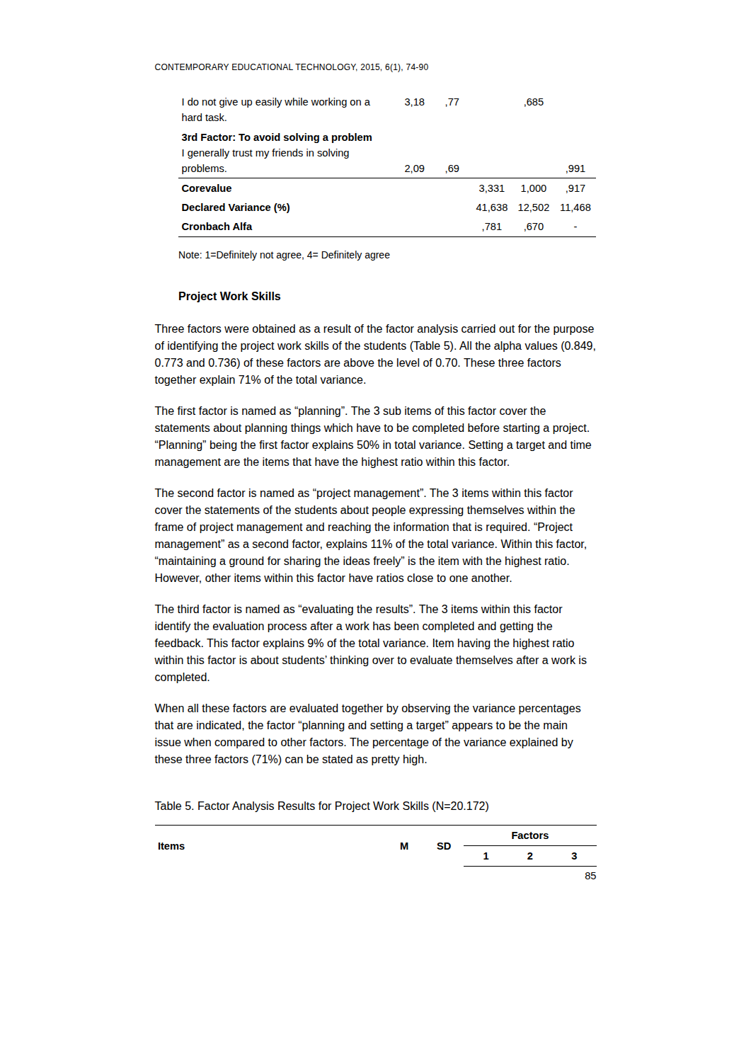CONTEMPORARY EDUCATIONAL TECHNOLOGY, 2015, 6(1), 74-90
| I do not give up easily while working on a hard task. | 3,18 | ,77 | | ,685 | |
| 3rd Factor: To avoid solving a problem I generally trust my friends in solving problems. | 2,09 | ,69 | | | ,991 |
| Corevalue | | | 3,331 | 1,000 | ,917 |
| Declared Variance (%) | | | 41,638 | 12,502 | 11,468 |
| Cronbach Alfa | | | ,781 | ,670 | - |
Note: 1=Definitely not agree, 4= Definitely agree
Project Work Skills
Three factors were obtained as a result of the factor analysis carried out for the purpose of identifying the project work skills of the students (Table 5). All the alpha values (0.849, 0.773 and 0.736) of these factors are above the level of 0.70. These three factors together explain 71% of the total variance.
The first factor is named as “planning”. The 3 sub items of this factor cover the statements about planning things which have to be completed before starting a project. “Planning” being the first factor explains 50% in total variance. Setting a target and time management are the items that have the highest ratio within this factor.
The second factor is named as “project management”. The 3 items within this factor cover the statements of the students about people expressing themselves within the frame of project management and reaching the information that is required. “Project management” as a second factor, explains 11% of the total variance. Within this factor, “maintaining a ground for sharing the ideas freely” is the item with the highest ratio. However, other items within this factor have ratios close to one another.
The third factor is named as “evaluating the results”. The 3 items within this factor identify the evaluation process after a work has been completed and getting the feedback. This factor explains 9% of the total variance. Item having the highest ratio within this factor is about students’ thinking over to evaluate themselves after a work is completed.
When all these factors are evaluated together by observing the variance percentages that are indicated, the factor “planning and setting a target” appears to be the main issue when compared to other factors. The percentage of the variance explained by these three factors (71%) can be stated as pretty high.
Table 5. Factor Analysis Results for Project Work Skills (N=20.172)
| Items | M | SD | Factors |
| 1 | 2 | 3 |
85